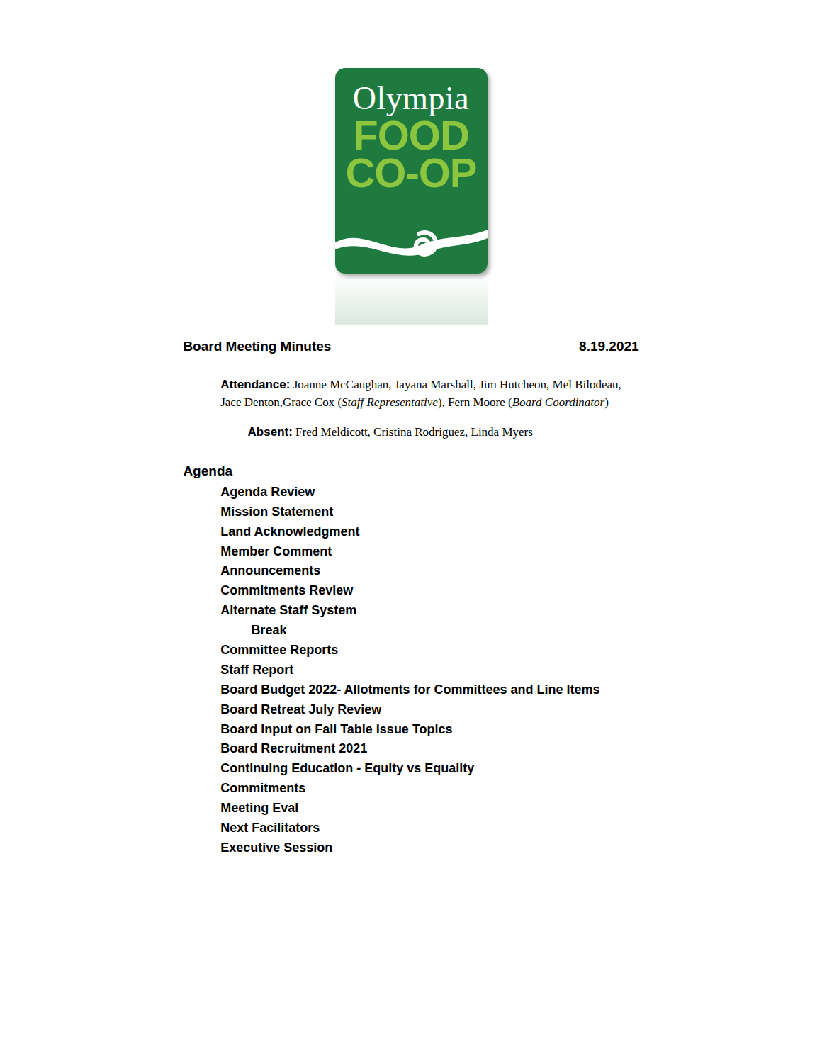Olympia
FOOD
CO-OP
Board Meeting Minutes 8.19.2021
Attendance: Joanne McCaughan, Jayana Marshall, Jim Hutcheon, Mel Bilodeau, Jace Denton,Grace Cox (Staff Representative), Fern Moore (Board Coordinator)
Absent: Fred Meldicott, Cristina Rodriguez, Linda Myers
Agenda
Agenda Review
Mission Statement
Land Acknowledgment
Member Comment
Announcements
Commitments Review
Alternate Staff System
Break
Committee Reports
Staff Report
Board Budget 2022- Allotments for Committees and Line Items
Board Retreat July Review
Board Input on Fall Table Issue Topics
Board Recruitment 2021
Continuing Education - Equity vs Equality
Commitments
Meeting Eval
Next Facilitators
Executive Session